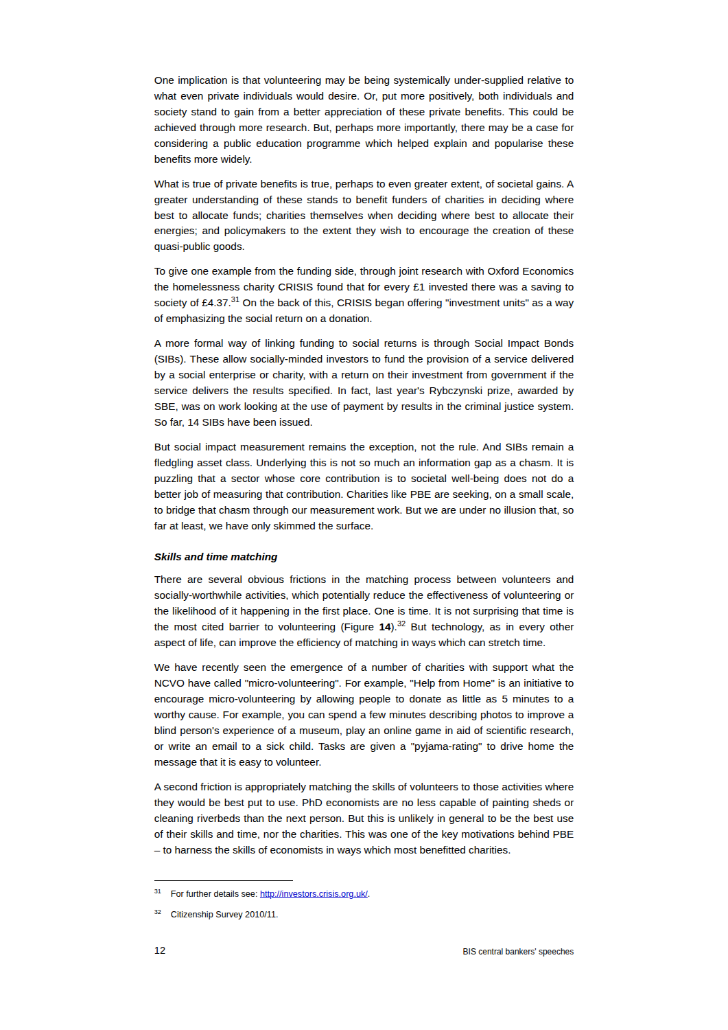One implication is that volunteering may be being systemically under-supplied relative to what even private individuals would desire. Or, put more positively, both individuals and society stand to gain from a better appreciation of these private benefits. This could be achieved through more research. But, perhaps more importantly, there may be a case for considering a public education programme which helped explain and popularise these benefits more widely.
What is true of private benefits is true, perhaps to even greater extent, of societal gains. A greater understanding of these stands to benefit funders of charities in deciding where best to allocate funds; charities themselves when deciding where best to allocate their energies; and policymakers to the extent they wish to encourage the creation of these quasi-public goods.
To give one example from the funding side, through joint research with Oxford Economics the homelessness charity CRISIS found that for every £1 invested there was a saving to society of £4.37.31 On the back of this, CRISIS began offering "investment units" as a way of emphasizing the social return on a donation.
A more formal way of linking funding to social returns is through Social Impact Bonds (SIBs). These allow socially-minded investors to fund the provision of a service delivered by a social enterprise or charity, with a return on their investment from government if the service delivers the results specified. In fact, last year's Rybczynski prize, awarded by SBE, was on work looking at the use of payment by results in the criminal justice system. So far, 14 SIBs have been issued.
But social impact measurement remains the exception, not the rule. And SIBs remain a fledgling asset class. Underlying this is not so much an information gap as a chasm. It is puzzling that a sector whose core contribution is to societal well-being does not do a better job of measuring that contribution. Charities like PBE are seeking, on a small scale, to bridge that chasm through our measurement work. But we are under no illusion that, so far at least, we have only skimmed the surface.
Skills and time matching
There are several obvious frictions in the matching process between volunteers and socially-worthwhile activities, which potentially reduce the effectiveness of volunteering or the likelihood of it happening in the first place. One is time. It is not surprising that time is the most cited barrier to volunteering (Figure 14).32 But technology, as in every other aspect of life, can improve the efficiency of matching in ways which can stretch time.
We have recently seen the emergence of a number of charities with support what the NCVO have called "micro-volunteering". For example, "Help from Home" is an initiative to encourage micro-volunteering by allowing people to donate as little as 5 minutes to a worthy cause. For example, you can spend a few minutes describing photos to improve a blind person's experience of a museum, play an online game in aid of scientific research, or write an email to a sick child. Tasks are given a "pyjama-rating" to drive home the message that it is easy to volunteer.
A second friction is appropriately matching the skills of volunteers to those activities where they would be best put to use. PhD economists are no less capable of painting sheds or cleaning riverbeds than the next person. But this is unlikely in general to be the best use of their skills and time, nor the charities. This was one of the key motivations behind PBE – to harness the skills of economists in ways which most benefitted charities.
31
For further details see: http://investors.crisis.org.uk/.
32
Citizenship Survey 2010/11.
12
BIS central bankers' speeches